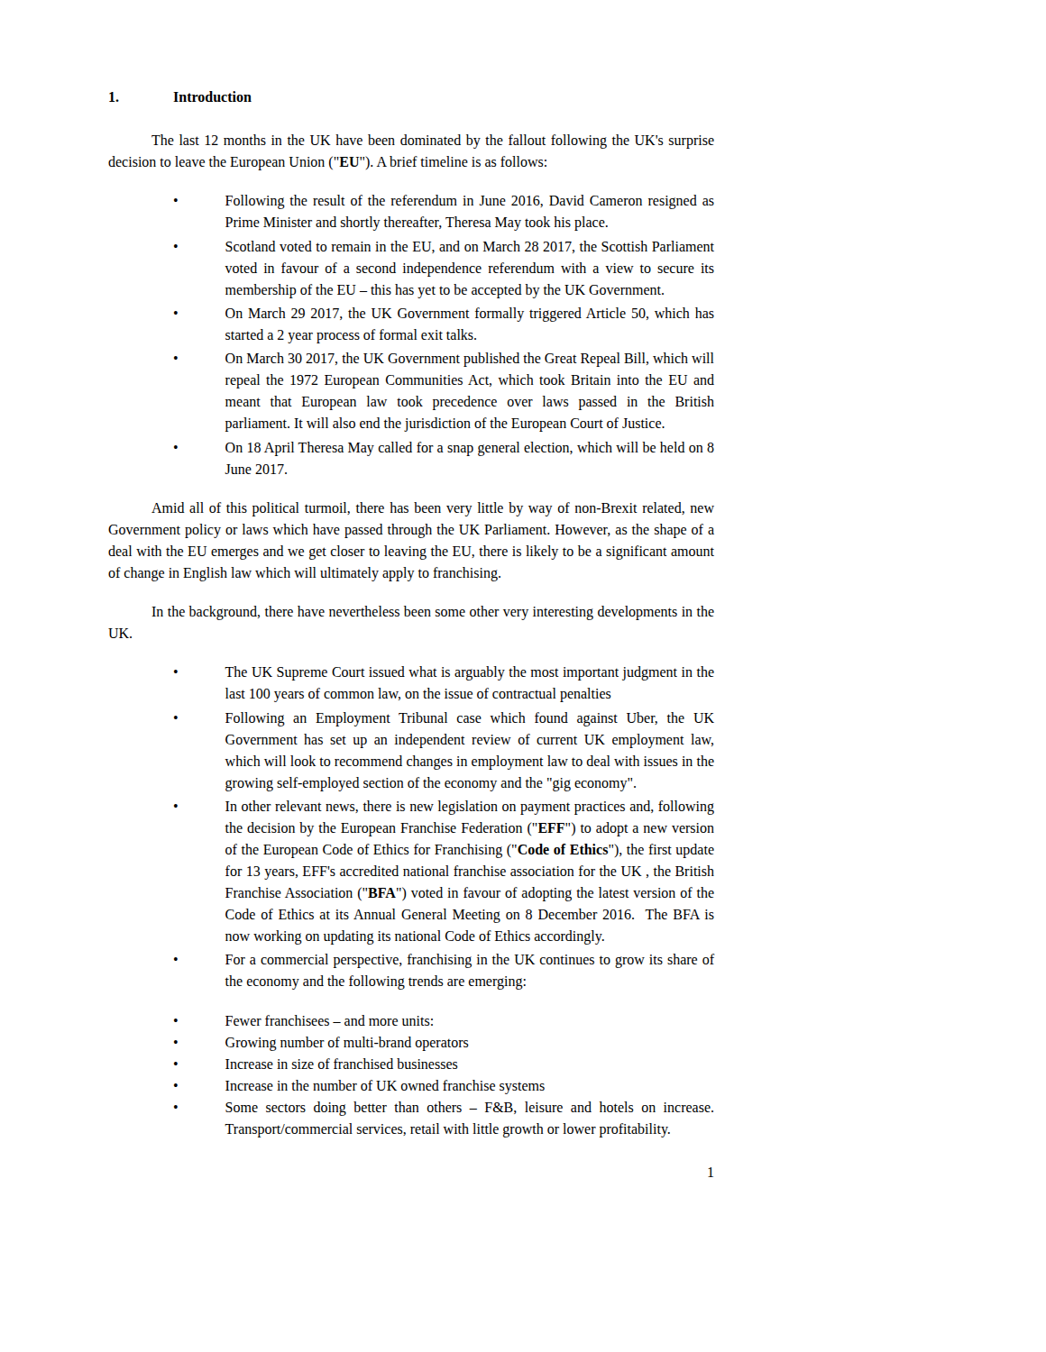1. Introduction
The last 12 months in the UK have been dominated by the fallout following the UK's surprise decision to leave the European Union ("EU"). A brief timeline is as follows:
Following the result of the referendum in June 2016, David Cameron resigned as Prime Minister and shortly thereafter, Theresa May took his place.
Scotland voted to remain in the EU, and on March 28 2017, the Scottish Parliament voted in favour of a second independence referendum with a view to secure its membership of the EU – this has yet to be accepted by the UK Government.
On March 29 2017, the UK Government formally triggered Article 50, which has started a 2 year process of formal exit talks.
On March 30 2017, the UK Government published the Great Repeal Bill, which will repeal the 1972 European Communities Act, which took Britain into the EU and meant that European law took precedence over laws passed in the British parliament. It will also end the jurisdiction of the European Court of Justice.
On 18 April Theresa May called for a snap general election, which will be held on 8 June 2017.
Amid all of this political turmoil, there has been very little by way of non-Brexit related, new Government policy or laws which have passed through the UK Parliament. However, as the shape of a deal with the EU emerges and we get closer to leaving the EU, there is likely to be a significant amount of change in English law which will ultimately apply to franchising.
In the background, there have nevertheless been some other very interesting developments in the UK.
The UK Supreme Court issued what is arguably the most important judgment in the last 100 years of common law, on the issue of contractual penalties
Following an Employment Tribunal case which found against Uber, the UK Government has set up an independent review of current UK employment law, which will look to recommend changes in employment law to deal with issues in the growing self-employed section of the economy and the "gig economy".
In other relevant news, there is new legislation on payment practices and, following the decision by the European Franchise Federation ("EFF") to adopt a new version of the European Code of Ethics for Franchising ("Code of Ethics"), the first update for 13 years, EFF's accredited national franchise association for the UK , the British Franchise Association ("BFA") voted in favour of adopting the latest version of the Code of Ethics at its Annual General Meeting on 8 December 2016. The BFA is now working on updating its national Code of Ethics accordingly.
For a commercial perspective, franchising in the UK continues to grow its share of the economy and the following trends are emerging:
Fewer franchisees – and more units:
Growing number of multi-brand operators
Increase in size of franchised businesses
Increase in the number of UK owned franchise systems
Some sectors doing better than others – F&B, leisure and hotels on increase. Transport/commercial services, retail with little growth or lower profitability.
1